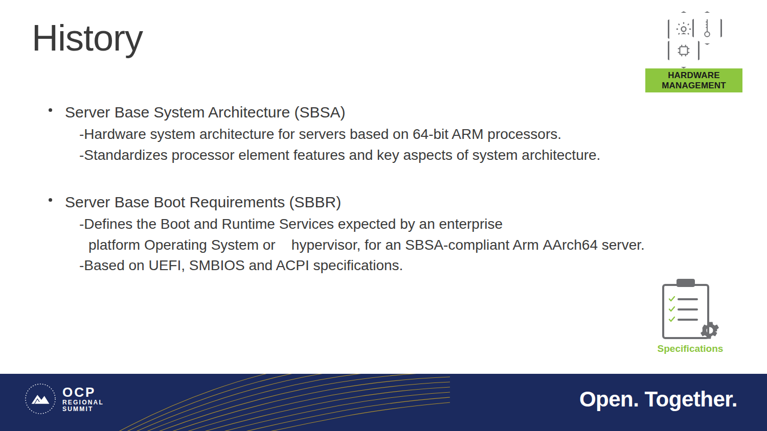History
HARDWARE
MANAGEMENT
Server Base System Architecture (SBSA)
-Hardware system architecture for servers based on 64-bit ARM processors.
-Standardizes processor element features and key aspects of system architecture.
Server Base Boot Requirements (SBBR)
-Defines the Boot and Runtime Services expected by an enterprise platform Operating System or hypervisor, for an SBSA-compliant Arm AArch64 server.
-Based on UEFI, SMBIOS and ACPI specifications.
Specifications
OCP
REGIONAL
SUMMIT
Open. Together.